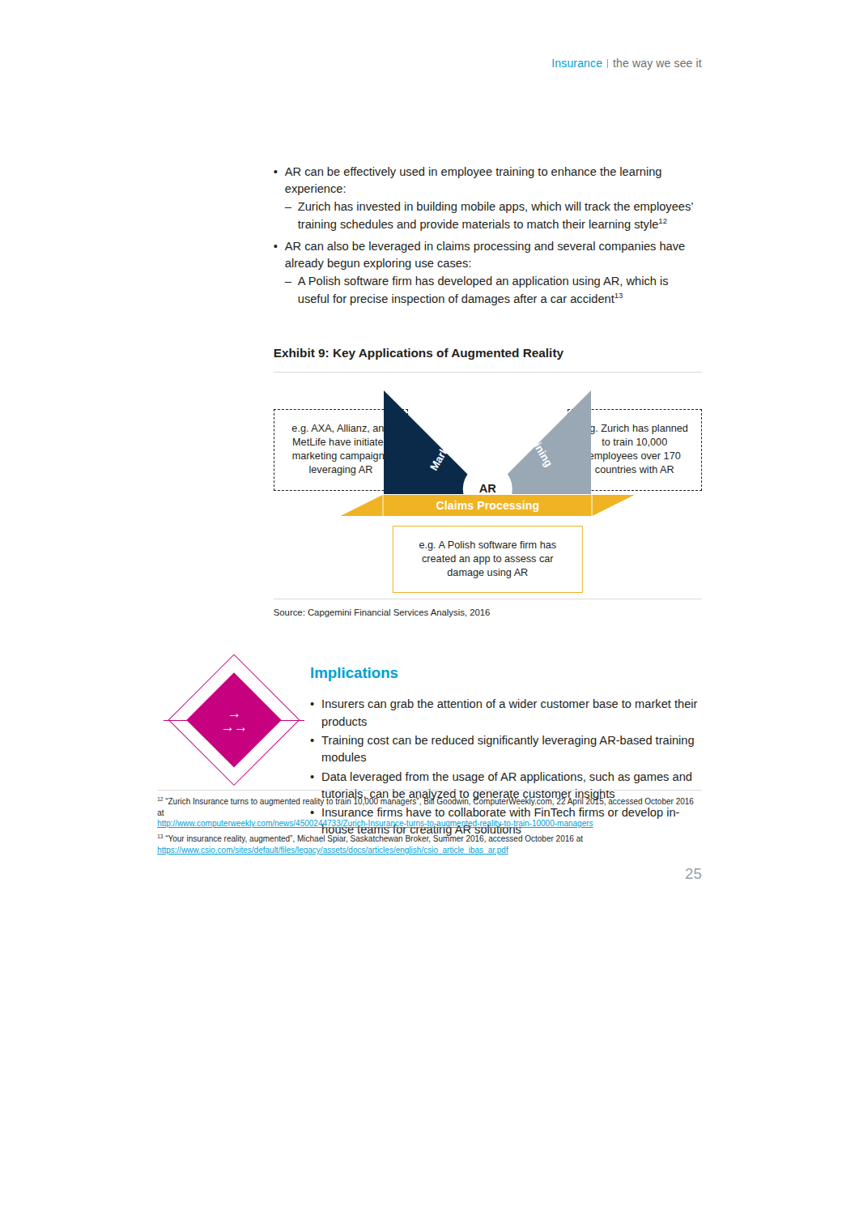Insurance the way we see it
AR can be effectively used in employee training to enhance the learning experience:
Zurich has invested in building mobile apps, which will track the employees’ training schedules and provide materials to match their learning style12
AR can also be leveraged in claims processing and several companies have already begun exploring use cases:
A Polish software firm has developed an application using AR, which is useful for precise inspection of damages after a car accident13
Exhibit 9: Key Applications of Augmented Reality
e.g. AXA, Allianz, and MetLife have initiated marketing campaigns leveraging AR
e.g. Zurich has planned to train 10,000 employees over 170 countries with AR
Marketing
Training
AR
Claims Processing
e.g. A Polish software firm has created an app to assess car damage using AR
Source: Capgemini Financial Services Analysis, 2016
→
→→
Implications
Insurers can grab the attention of a wider customer base to market their products
Training cost can be reduced significantly leveraging AR-based training modules
Data leveraged from the usage of AR applications, such as games and tutorials, can be analyzed to generate customer insights
Insurance firms have to collaborate with FinTech firms or develop in-house teams for creating AR solutions
12 “Zurich Insurance turns to augmented reality to train 10,000 managers”, Bill Goodwin, ComputerWeekly.com, 22 April 2015, accessed October 2016 at
http://www.computerweekly.com/news/4500244733/Zurich-Insurance-turns-to-augmented-reality-to-train-10000-managers
13 “Your insurance reality, augmented”, Michael Spiar, Saskatchewan Broker, Summer 2016, accessed October 2016 at
https://www.csio.com/sites/default/files/legacy/assets/docs/articles/english/csio_article_ibas_ar.pdf
25